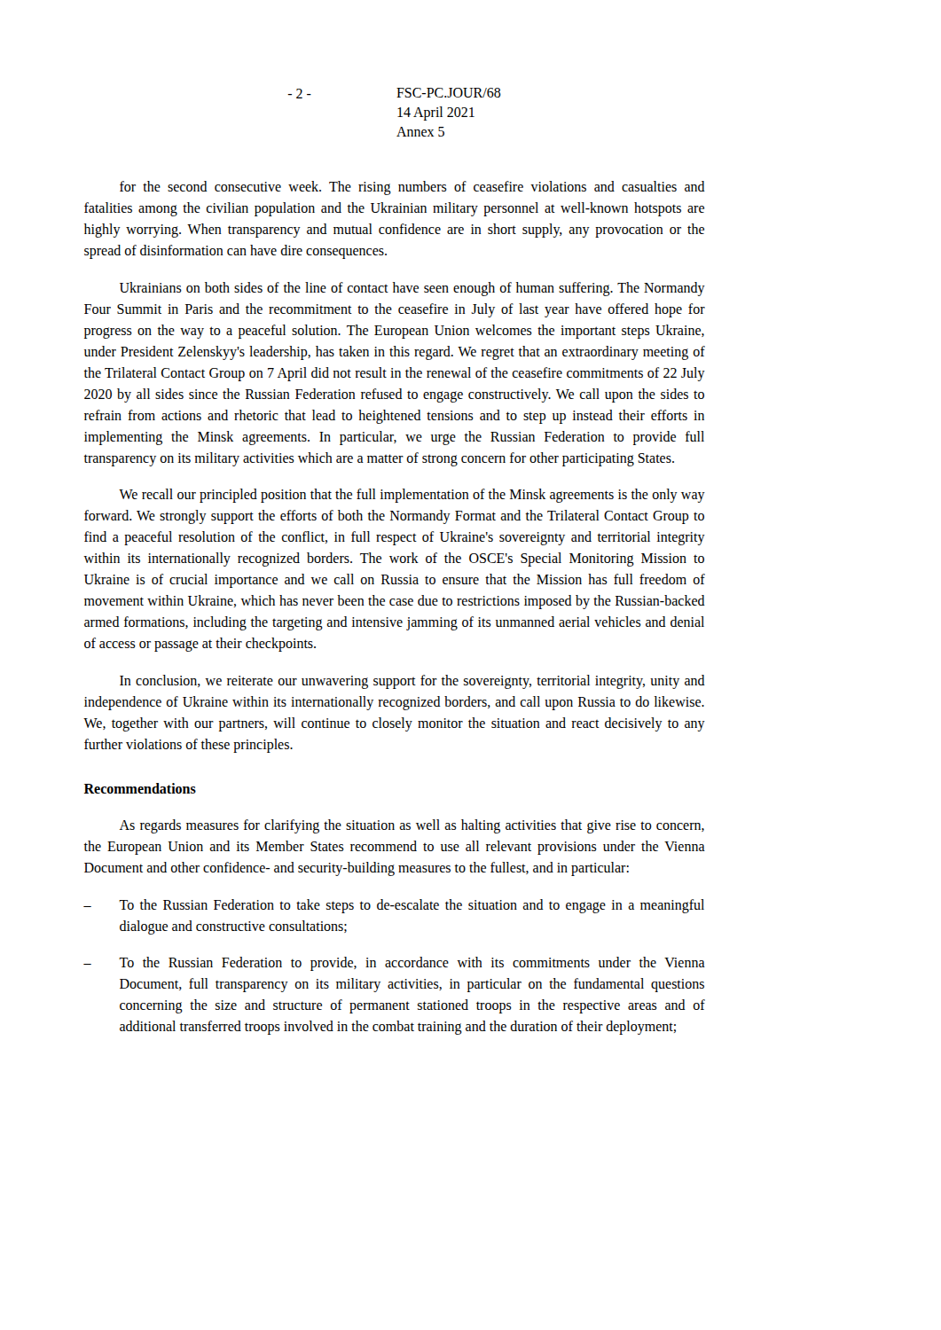- 2 -
FSC-PC.JOUR/68
14 April 2021
Annex 5
for the second consecutive week. The rising numbers of ceasefire violations and casualties and fatalities among the civilian population and the Ukrainian military personnel at well-known hotspots are highly worrying. When transparency and mutual confidence are in short supply, any provocation or the spread of disinformation can have dire consequences.
Ukrainians on both sides of the line of contact have seen enough of human suffering. The Normandy Four Summit in Paris and the recommitment to the ceasefire in July of last year have offered hope for progress on the way to a peaceful solution. The European Union welcomes the important steps Ukraine, under President Zelenskyy's leadership, has taken in this regard. We regret that an extraordinary meeting of the Trilateral Contact Group on 7 April did not result in the renewal of the ceasefire commitments of 22 July 2020 by all sides since the Russian Federation refused to engage constructively. We call upon the sides to refrain from actions and rhetoric that lead to heightened tensions and to step up instead their efforts in implementing the Minsk agreements. In particular, we urge the Russian Federation to provide full transparency on its military activities which are a matter of strong concern for other participating States.
We recall our principled position that the full implementation of the Minsk agreements is the only way forward. We strongly support the efforts of both the Normandy Format and the Trilateral Contact Group to find a peaceful resolution of the conflict, in full respect of Ukraine's sovereignty and territorial integrity within its internationally recognized borders. The work of the OSCE's Special Monitoring Mission to Ukraine is of crucial importance and we call on Russia to ensure that the Mission has full freedom of movement within Ukraine, which has never been the case due to restrictions imposed by the Russian-backed armed formations, including the targeting and intensive jamming of its unmanned aerial vehicles and denial of access or passage at their checkpoints.
In conclusion, we reiterate our unwavering support for the sovereignty, territorial integrity, unity and independence of Ukraine within its internationally recognized borders, and call upon Russia to do likewise. We, together with our partners, will continue to closely monitor the situation and react decisively to any further violations of these principles.
Recommendations
As regards measures for clarifying the situation as well as halting activities that give rise to concern, the European Union and its Member States recommend to use all relevant provisions under the Vienna Document and other confidence- and security-building measures to the fullest, and in particular:
– To the Russian Federation to take steps to de-escalate the situation and to engage in a meaningful dialogue and constructive consultations;
– To the Russian Federation to provide, in accordance with its commitments under the Vienna Document, full transparency on its military activities, in particular on the fundamental questions concerning the size and structure of permanent stationed troops in the respective areas and of additional transferred troops involved in the combat training and the duration of their deployment;